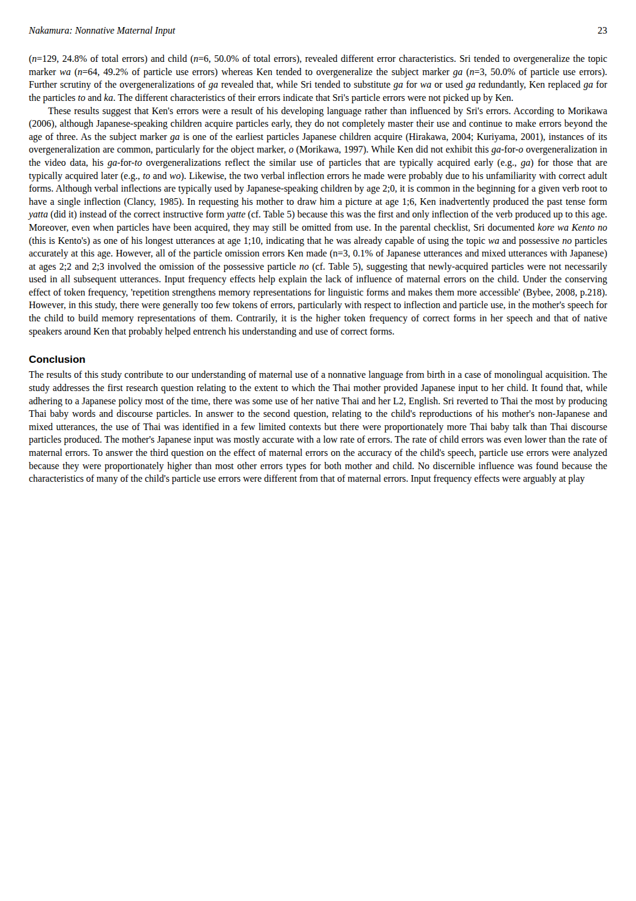Nakamura: Nonnative Maternal Input 23
(n=129, 24.8% of total errors) and child (n=6, 50.0% of total errors), revealed different error characteristics. Sri tended to overgeneralize the topic marker wa (n=64, 49.2% of particle use errors) whereas Ken tended to overgeneralize the subject marker ga (n=3, 50.0% of particle use errors). Further scrutiny of the overgeneralizations of ga revealed that, while Sri tended to substitute ga for wa or used ga redundantly, Ken replaced ga for the particles to and ka. The different characteristics of their errors indicate that Sri's particle errors were not picked up by Ken.
These results suggest that Ken's errors were a result of his developing language rather than influenced by Sri's errors. According to Morikawa (2006), although Japanese-speaking children acquire particles early, they do not completely master their use and continue to make errors beyond the age of three. As the subject marker ga is one of the earliest particles Japanese children acquire (Hirakawa, 2004; Kuriyama, 2001), instances of its overgeneralization are common, particularly for the object marker, o (Morikawa, 1997). While Ken did not exhibit this ga-for-o overgeneralization in the video data, his ga-for-to overgeneralizations reflect the similar use of particles that are typically acquired early (e.g., ga) for those that are typically acquired later (e.g., to and wo). Likewise, the two verbal inflection errors he made were probably due to his unfamiliarity with correct adult forms. Although verbal inflections are typically used by Japanese-speaking children by age 2;0, it is common in the beginning for a given verb root to have a single inflection (Clancy, 1985). In requesting his mother to draw him a picture at age 1;6, Ken inadvertently produced the past tense form yatta (did it) instead of the correct instructive form yatte (cf. Table 5) because this was the first and only inflection of the verb produced up to this age. Moreover, even when particles have been acquired, they may still be omitted from use. In the parental checklist, Sri documented kore wa Kento no (this is Kento's) as one of his longest utterances at age 1;10, indicating that he was already capable of using the topic wa and possessive no particles accurately at this age. However, all of the particle omission errors Ken made (n=3, 0.1% of Japanese utterances and mixed utterances with Japanese) at ages 2;2 and 2;3 involved the omission of the possessive particle no (cf. Table 5), suggesting that newly-acquired particles were not necessarily used in all subsequent utterances. Input frequency effects help explain the lack of influence of maternal errors on the child. Under the conserving effect of token frequency, 'repetition strengthens memory representations for linguistic forms and makes them more accessible' (Bybee, 2008, p.218). However, in this study, there were generally too few tokens of errors, particularly with respect to inflection and particle use, in the mother's speech for the child to build memory representations of them. Contrarily, it is the higher token frequency of correct forms in her speech and that of native speakers around Ken that probably helped entrench his understanding and use of correct forms.
Conclusion
The results of this study contribute to our understanding of maternal use of a nonnative language from birth in a case of monolingual acquisition. The study addresses the first research question relating to the extent to which the Thai mother provided Japanese input to her child. It found that, while adhering to a Japanese policy most of the time, there was some use of her native Thai and her L2, English. Sri reverted to Thai the most by producing Thai baby words and discourse particles. In answer to the second question, relating to the child's reproductions of his mother's non-Japanese and mixed utterances, the use of Thai was identified in a few limited contexts but there were proportionately more Thai baby talk than Thai discourse particles produced. The mother's Japanese input was mostly accurate with a low rate of errors. The rate of child errors was even lower than the rate of maternal errors. To answer the third question on the effect of maternal errors on the accuracy of the child's speech, particle use errors were analyzed because they were proportionately higher than most other errors types for both mother and child. No discernible influence was found because the characteristics of many of the child's particle use errors were different from that of maternal errors. Input frequency effects were arguably at play